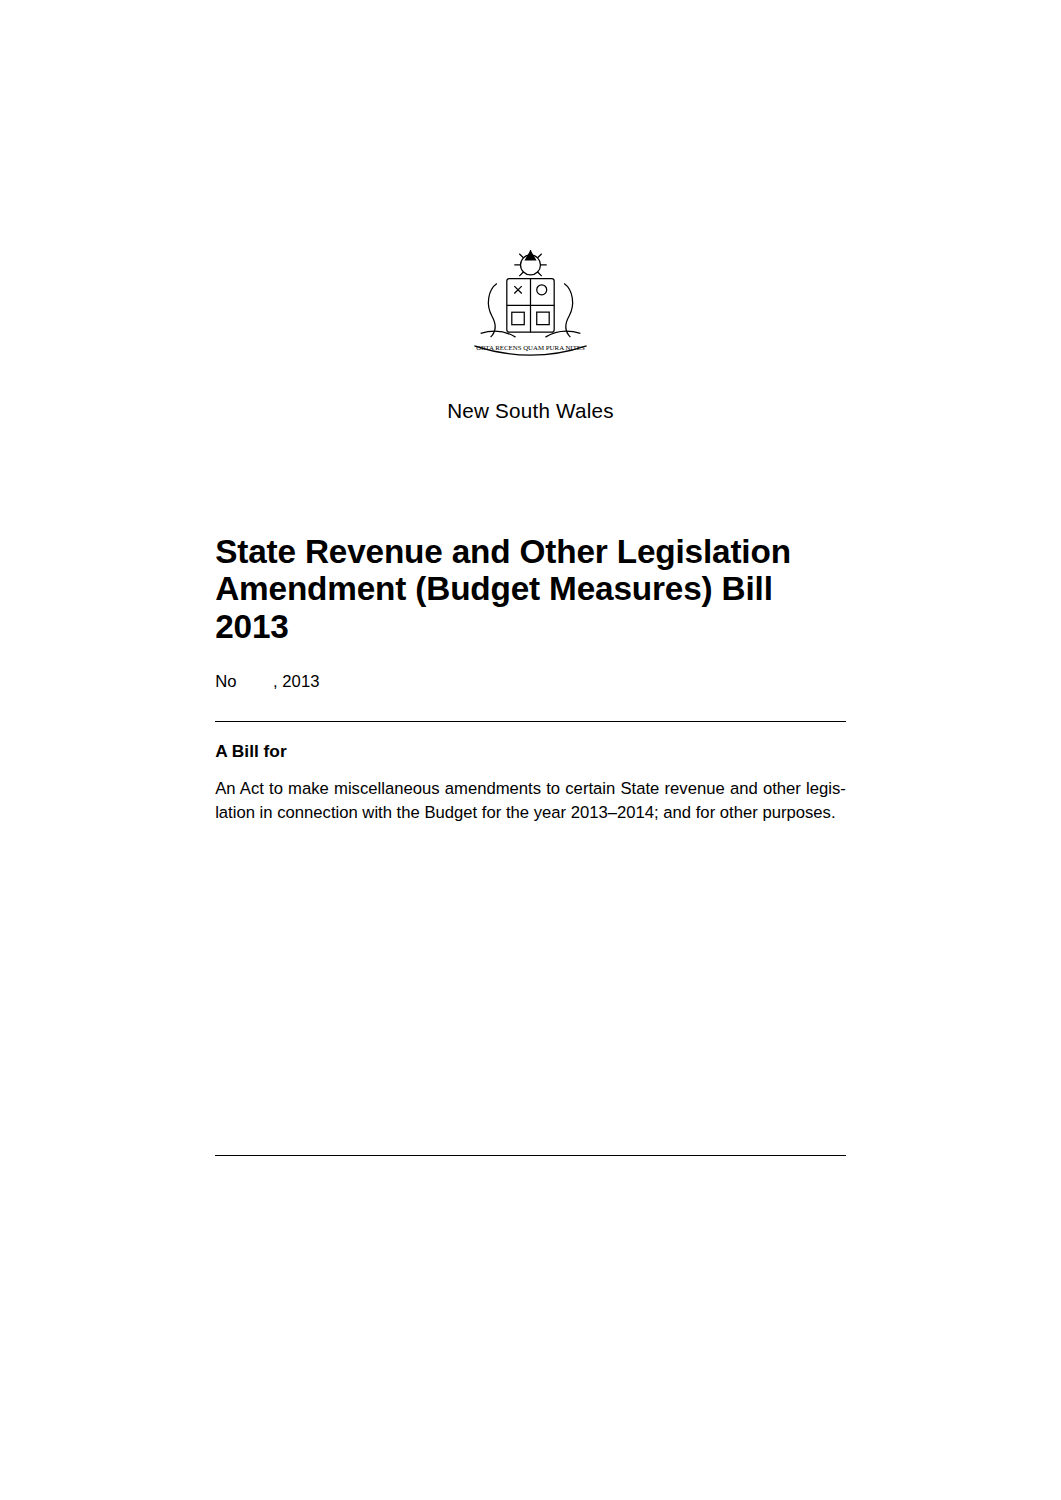New South Wales
State Revenue and Other Legislation Amendment (Budget Measures) Bill 2013
No, 2013
A Bill for
An Act to make miscellaneous amendments to certain State revenue and other legislation in connection with the Budget for the year 2013–2014; and for other purposes.